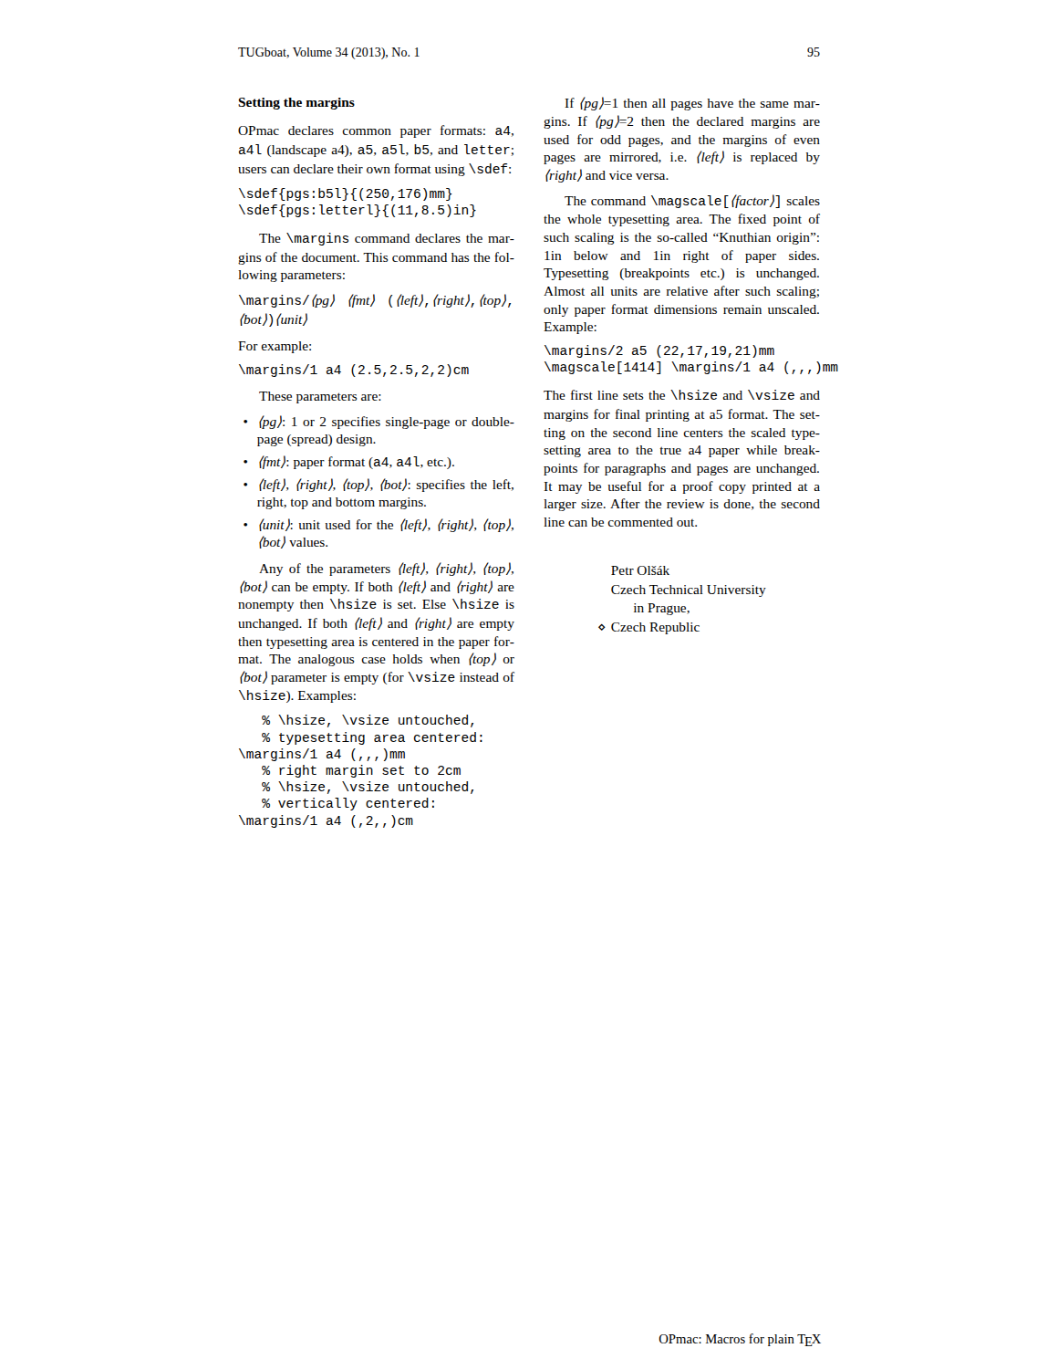TUGboat, Volume 34 (2013), No. 1
95
Setting the margins
OPmac declares common paper formats: a4, a4l (landscape a4), a5, a5l, b5, and letter; users can declare their own format using \sdef:
\sdef{pgs:b5l}{(250,176)mm}
\sdef{pgs:letterl}{(11,8.5)in}
The \margins command declares the margins of the document. This command has the following parameters:
\margins/⟨pg⟩ ⟨fmt⟩ (⟨left⟩,⟨right⟩,⟨top⟩,⟨bot⟩)⟨unit⟩
For example:
\margins/1 a4 (2.5,2.5,2,2)cm
These parameters are:
⟨pg⟩: 1 or 2 specifies single-page or double-page (spread) design.
⟨fmt⟩: paper format (a4, a4l, etc.).
⟨left⟩, ⟨right⟩, ⟨top⟩, ⟨bot⟩: specifies the left, right, top and bottom margins.
⟨unit⟩: unit used for the ⟨left⟩, ⟨right⟩, ⟨top⟩, ⟨bot⟩ values.
Any of the parameters ⟨left⟩, ⟨right⟩, ⟨top⟩, ⟨bot⟩ can be empty. If both ⟨left⟩ and ⟨right⟩ are nonempty then \hsize is set. Else \hsize is unchanged. If both ⟨left⟩ and ⟨right⟩ are empty then typesetting area is centered in the paper format. The analogous case holds when ⟨top⟩ or ⟨bot⟩ parameter is empty (for \vsize instead of \hsize). Examples:
   % \hsize, \vsize untouched,
   % typesetting area centered:
\margins/1 a4 (,,,)mm
   % right margin set to 2cm
   % \hsize, \vsize untouched,
   % vertically centered:
\margins/1 a4 (,2,,)cm
If ⟨pg⟩=1 then all pages have the same margins. If ⟨pg⟩=2 then the declared margins are used for odd pages, and the margins of even pages are mirrored, i.e. ⟨left⟩ is replaced by ⟨right⟩ and vice versa.
The command \magscale[⟨factor⟩] scales the whole typesetting area. The fixed point of such scaling is the so-called “Knuthian origin”: 1in below and 1in right of paper sides. Typesetting (breakpoints etc.) is unchanged. Almost all units are relative after such scaling; only paper format dimensions remain unscaled. Example:
\margins/2 a5 (22,17,19,21)mm
\magscale[1414] \margins/1 a4 (,,,)mm
The first line sets the \hsize and \vsize and margins for final printing at a5 format. The setting on the second line centers the scaled typesetting area to the true a4 paper while breakpoints for paragraphs and pages are unchanged. It may be useful for a proof copy printed at a larger size. After the review is done, the second line can be commented out.
⋄ Petr Olšák Czech Technical University in Prague, Czech Republic
OPmac: Macros for plain TEX